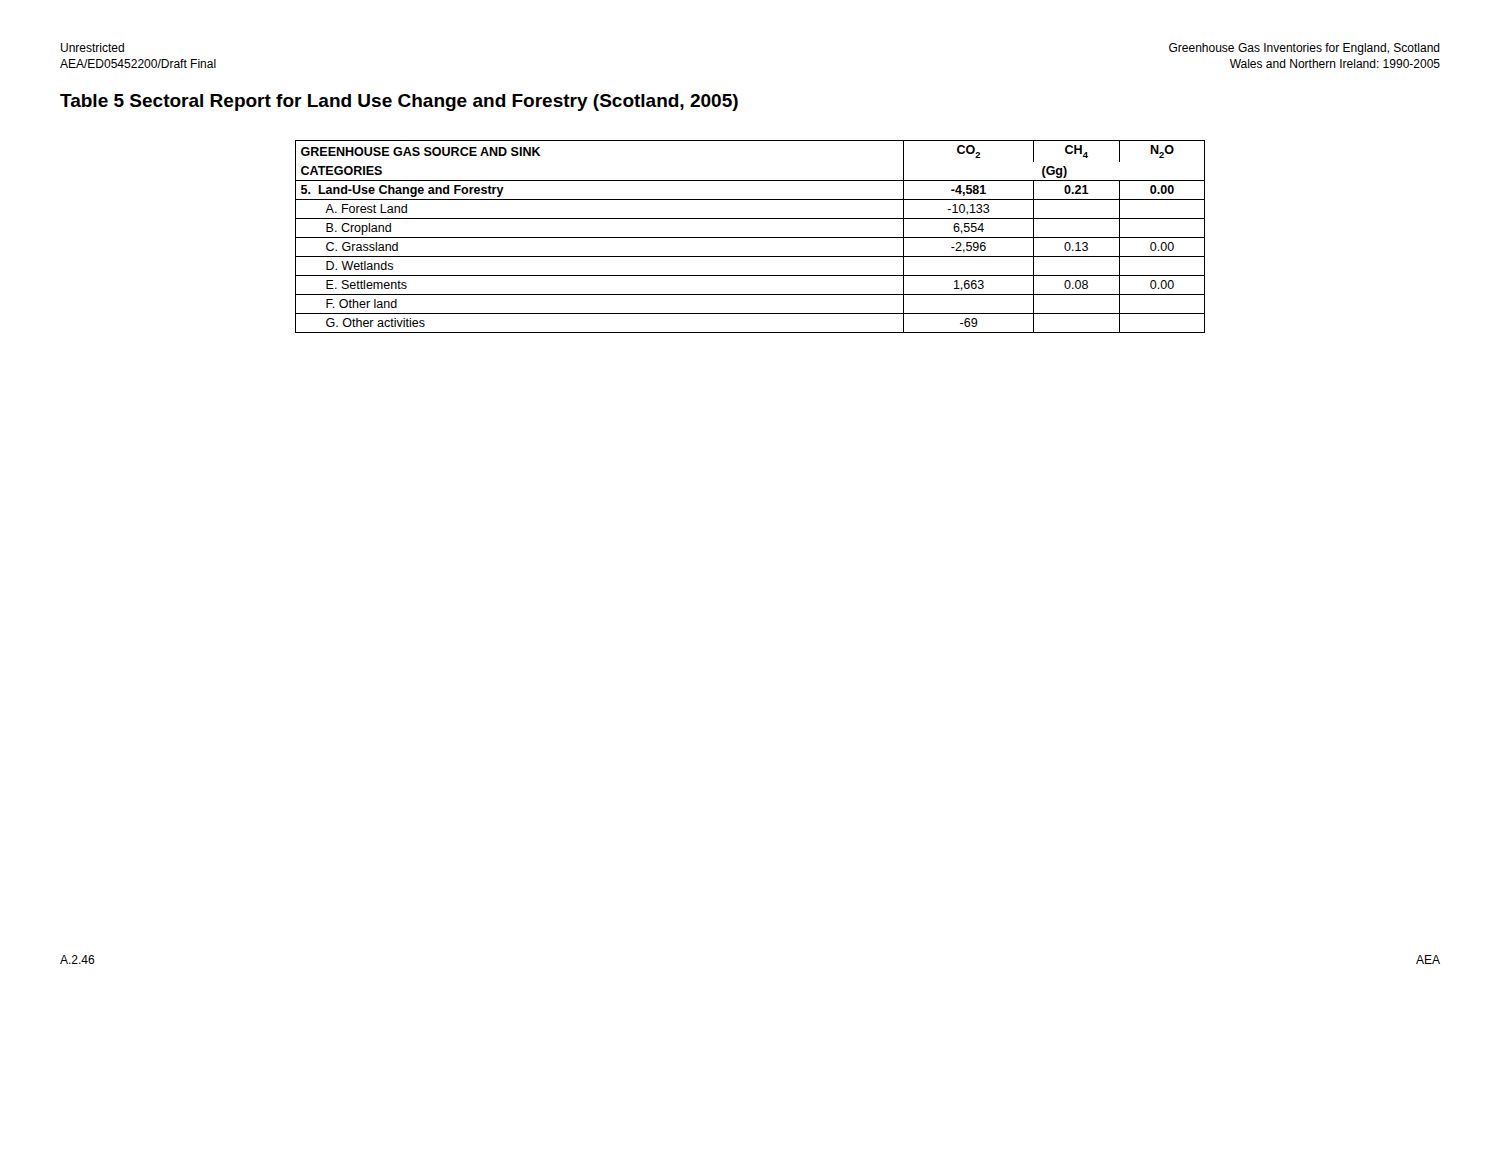Unrestricted
AEA/ED05452200/Draft Final
Greenhouse Gas Inventories for England, Scotland
Wales and Northern Ireland: 1990-2005
Table 5 Sectoral Report for Land Use Change and Forestry (Scotland, 2005)
| GREENHOUSE GAS SOURCE AND SINK | CO 2 | CH 4 | N 2 O |
| CATEGORIES | (Gg) |
| 5. Land-Use Change and Forestry | -4,581 | 0.21 | 0.00 |
| A. Forest Land | -10,133 | | |
| B. Cropland | 6,554 | | |
| C. Grassland | -2,596 | 0.13 | 0.00 |
| D. Wetlands | | | |
| E. Settlements | 1,663 | 0.08 | 0.00 |
| F. Other land | | | |
| G. Other activities | -69 | | |
A.2.46
AEA